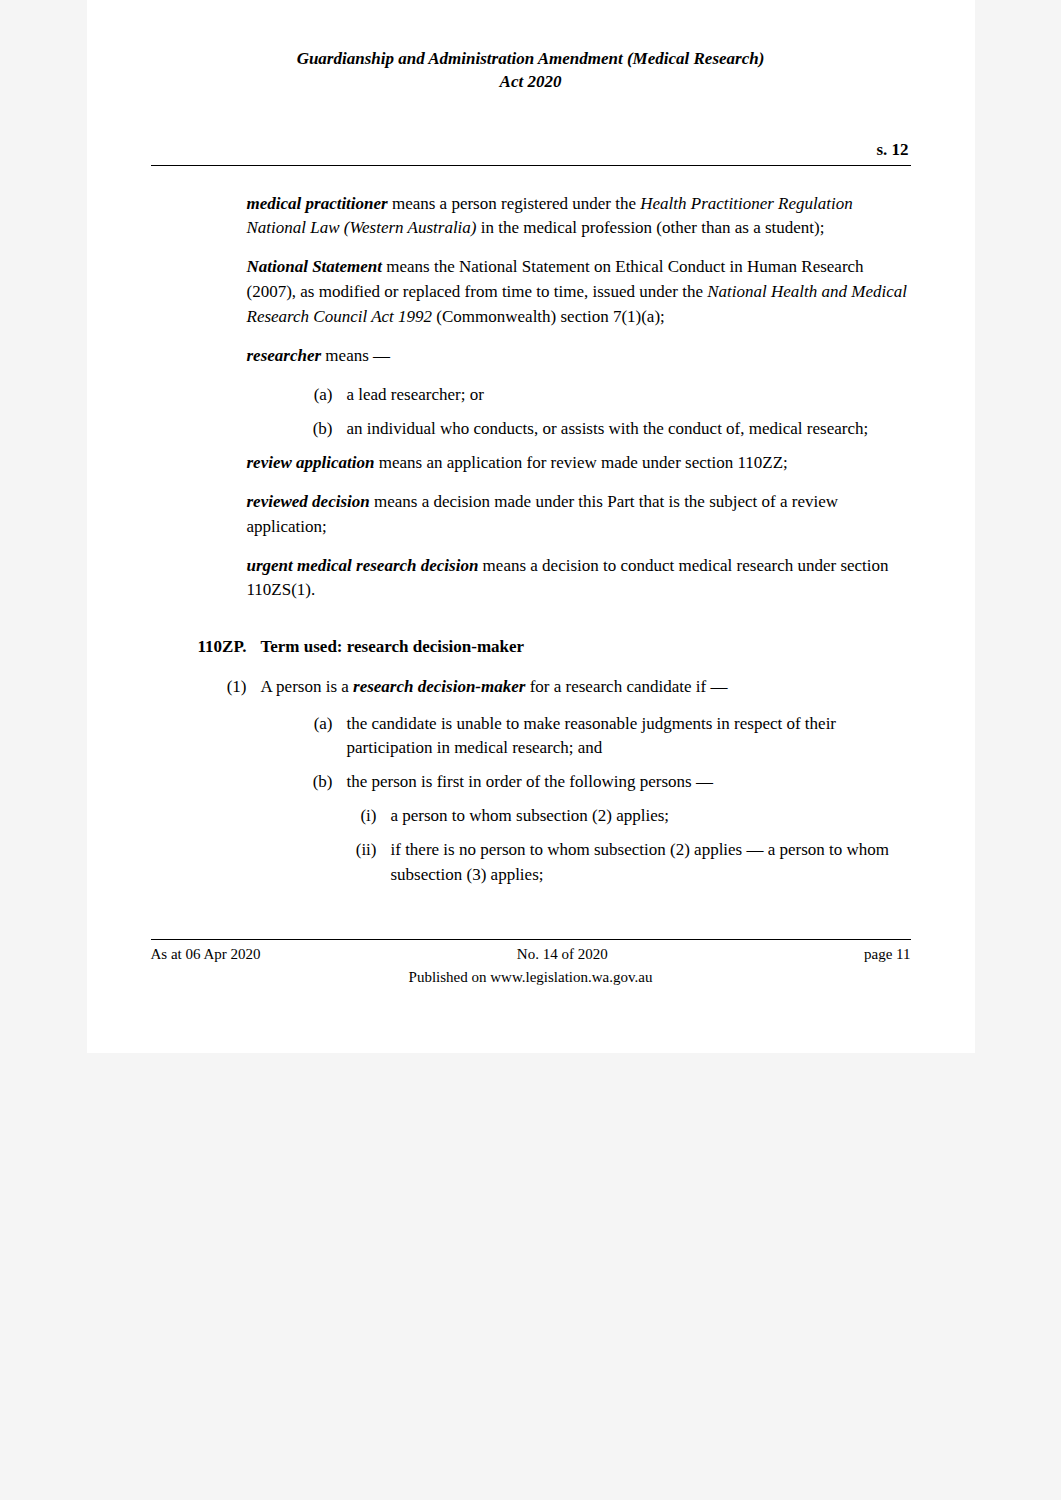Guardianship and Administration Amendment (Medical Research)
Act 2020
s. 12
medical practitioner means a person registered under the Health Practitioner Regulation National Law (Western Australia) in the medical profession (other than as a student);
National Statement means the National Statement on Ethical Conduct in Human Research (2007), as modified or replaced from time to time, issued under the National Health and Medical Research Council Act 1992 (Commonwealth) section 7(1)(a);
researcher means —
(a)
a lead researcher; or
(b)
an individual who conducts, or assists with the conduct of, medical research;
review application means an application for review made under section 110ZZ;
reviewed decision means a decision made under this Part that is the subject of a review application;
urgent medical research decision means a decision to conduct medical research under section 110ZS(1).
110ZP.
Term used: research decision-maker
(1)
A person is a research decision-maker for a research candidate if —
(a)
the candidate is unable to make reasonable judgments in respect of their participation in medical research; and
(b)
the person is first in order of the following persons —
(i)
a person to whom subsection (2) applies;
(ii)
if there is no person to whom subsection (2) applies — a person to whom subsection (3) applies;
As at 06 Apr 2020
No. 14 of 2020
page 11
Published on www.legislation.wa.gov.au